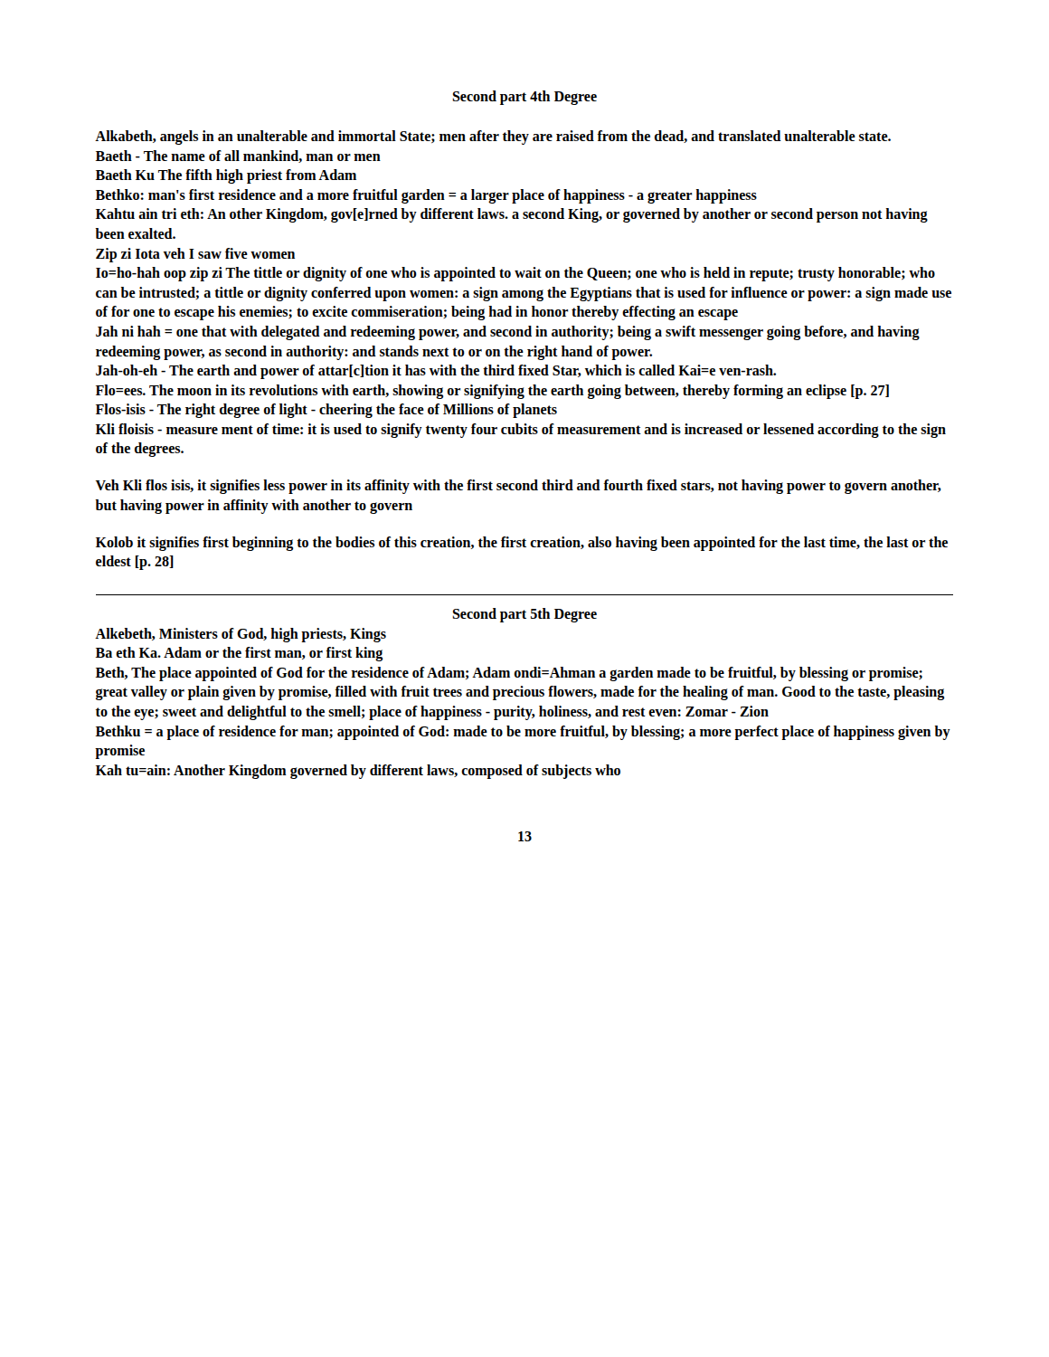Second part 4th Degree
Alkabeth, angels in an unalterable and immortal State; men after they are raised from the dead, and translated unalterable state.
Baeth - The name of all mankind, man or men
Baeth Ku The fifth high priest from Adam
Bethko: man's first residence and a more fruitful garden = a larger place of happiness - a greater happiness
Kahtu ain tri eth: An other Kingdom, gov[e]rned by different laws. a second King, or governed by another or second person not having been exalted.
Zip zi Iota veh I saw five women
Io=ho-hah oop zip zi The tittle or dignity of one who is appointed to wait on the Queen; one who is held in repute; trusty honorable; who can be intrusted; a tittle or dignity conferred upon women: a sign among the Egyptians that is used for influence or power: a sign made use of for one to escape his enemies; to excite commiseration; being had in honor thereby effecting an escape
Jah ni hah = one that with delegated and redeeming power, and second in authority; being a swift messenger going before, and having redeeming power, as second in authority: and stands next to or on the right hand of power.
Jah-oh-eh - The earth and power of attar[c]tion it has with the third fixed Star, which is called Kai=e ven-rash.
Flo=ees. The moon in its revolutions with earth, showing or signifying the earth going between, thereby forming an eclipse [p. 27]
Flos-isis - The right degree of light - cheering the face of Millions of planets
Kli floisis - measure ment of time: it is used to signify twenty four cubits of measurement and is increased or lessened according to the sign of the degrees.
Veh Kli flos isis, it signifies less power in its affinity with the first second third and fourth fixed stars, not having power to govern another, but having power in affinity with another to govern
Kolob it signifies first beginning to the bodies of this creation, the first creation, also having been appointed for the last time, the last or the eldest [p. 28]
Second part 5th Degree
Alkebeth, Ministers of God, high priests, Kings
Ba eth Ka. Adam or the first man, or first king
Beth, The place appointed of God for the residence of Adam; Adam ondi=Ahman a garden made to be fruitful, by blessing or promise; great valley or plain given by promise, filled with fruit trees and precious flowers, made for the healing of man. Good to the taste, pleasing to the eye; sweet and delightful to the smell; place of happiness - purity, holiness, and rest even: Zomar - Zion
Bethku = a place of residence for man; appointed of God: made to be more fruitful, by blessing; a more perfect place of happiness given by promise
Kah tu=ain: Another Kingdom governed by different laws, composed of subjects who
13